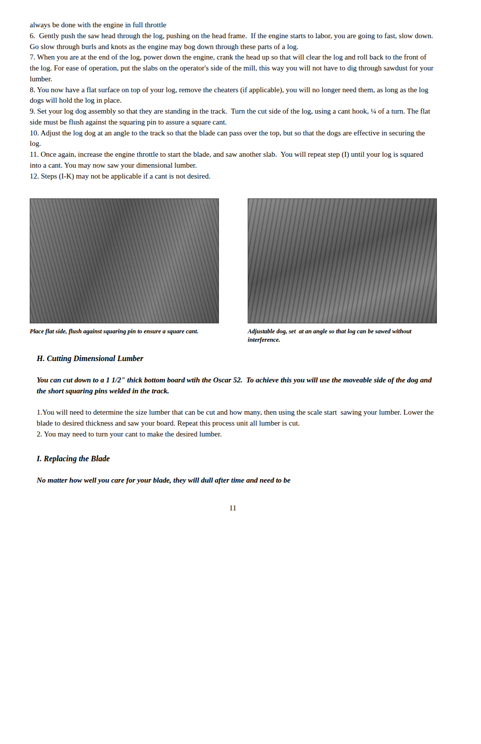always be done with the engine in full throttle
6. Gently push the saw head through the log, pushing on the head frame. If the engine starts to labor, you are going to fast, slow down. Go slow through burls and knots as the engine may bog down through these parts of a log.
7. When you are at the end of the log, power down the engine, crank the head up so that will clear the log and roll back to the front of the log. For ease of operation, put the slabs on the operator's side of the mill, this way you will not have to dig through sawdust for your lumber.
8. You now have a flat surface on top of your log, remove the cheaters (if applicable), you will no longer need them, as long as the log dogs will hold the log in place.
9. Set your log dog assembly so that they are standing in the track. Turn the cut side of the log, using a cant hook, ¼ of a turn. The flat side must be flush against the squaring pin to assure a square cant.
10. Adjust the log dog at an angle to the track so that the blade can pass over the top, but so that the dogs are effective in securing the log.
11. Once again, increase the engine throttle to start the blade, and saw another slab. You will repeat step (I) until your log is squared into a cant. You may now saw your dimensional lumber.
12. Steps (I-K) may not be applicable if a cant is not desired.
Place flat side, flush against squaring pin to ensure a square cant.
Adjustable dog, set at an angle so that log can be sawed without interference.
H. Cutting Dimensional Lumber
You can cut down to a 1 1/2" thick bottom board wtih the Oscar 52. To achieve this you will use the moveable side of the dog and the short squaring pins welded in the track.
1.You will need to determine the size lumber that can be cut and how many, then using the scale start sawing your lumber. Lower the blade to desired thickness and saw your board. Repeat this process unit all lumber is cut.
2. You may need to turn your cant to make the desired lumber.
I. Replacing the Blade
No matter how well you care for your blade, they will dull after time and need to be
11